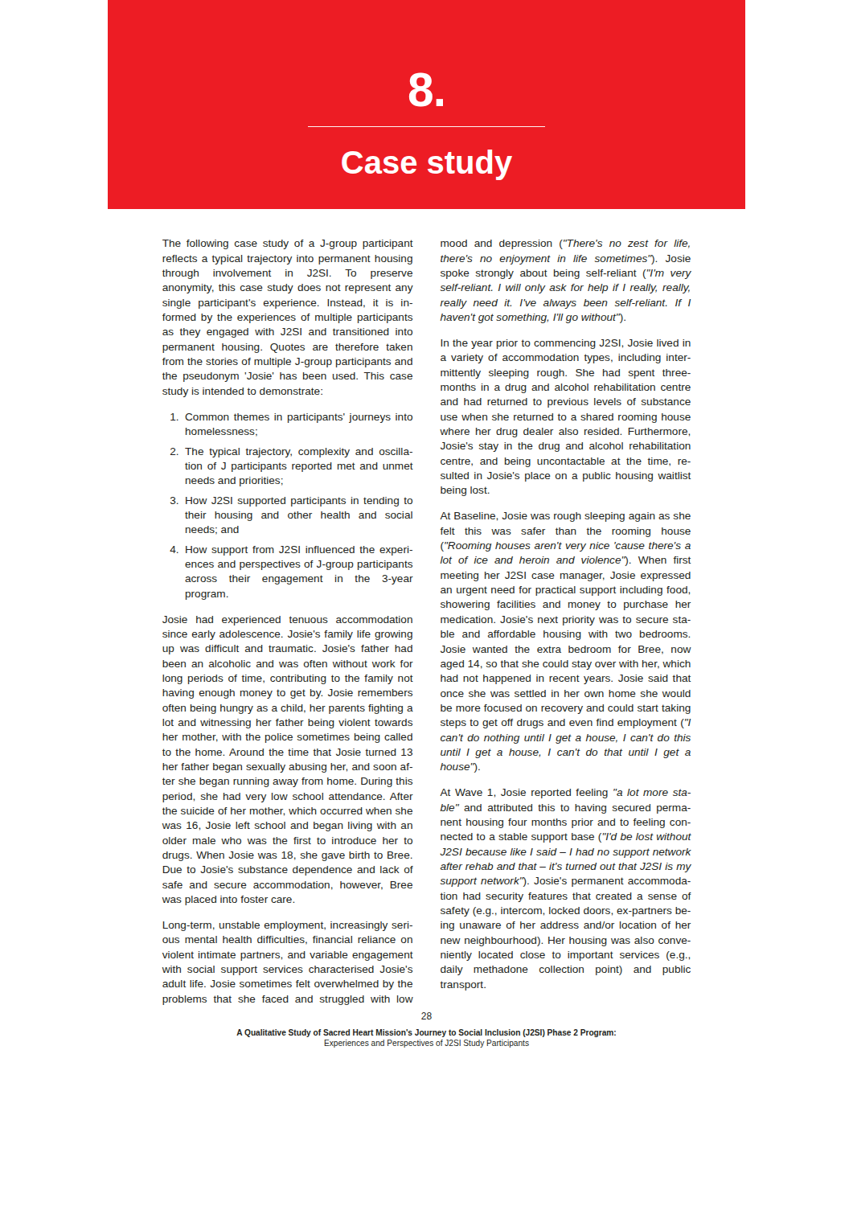8.
Case study
The following case study of a J-group participant reflects a typical trajectory into permanent housing through involvement in J2SI. To preserve anonymity, this case study does not represent any single participant's experience. Instead, it is informed by the experiences of multiple participants as they engaged with J2SI and transitioned into permanent housing. Quotes are therefore taken from the stories of multiple J-group participants and the pseudonym 'Josie' has been used. This case study is intended to demonstrate:
Common themes in participants' journeys into homelessness;
The typical trajectory, complexity and oscillation of J participants reported met and unmet needs and priorities;
How J2SI supported participants in tending to their housing and other health and social needs; and
How support from J2SI influenced the experiences and perspectives of J-group participants across their engagement in the 3-year program.
Josie had experienced tenuous accommodation since early adolescence. Josie's family life growing up was difficult and traumatic. Josie's father had been an alcoholic and was often without work for long periods of time, contributing to the family not having enough money to get by. Josie remembers often being hungry as a child, her parents fighting a lot and witnessing her father being violent towards her mother, with the police sometimes being called to the home. Around the time that Josie turned 13 her father began sexually abusing her, and soon after she began running away from home. During this period, she had very low school attendance. After the suicide of her mother, which occurred when she was 16, Josie left school and began living with an older male who was the first to introduce her to drugs. When Josie was 18, she gave birth to Bree. Due to Josie's substance dependence and lack of safe and secure accommodation, however, Bree was placed into foster care.
Long-term, unstable employment, increasingly serious mental health difficulties, financial reliance on violent intimate partners, and variable engagement with social support services characterised Josie's adult life. Josie sometimes felt overwhelmed by the problems that she faced and struggled with low mood and depression ("There's no zest for life, there's no enjoyment in life sometimes"). Josie spoke strongly about being self-reliant ("I'm very self-reliant. I will only ask for help if I really, really, really need it. I've always been self-reliant. If I haven't got something, I'll go without").
In the year prior to commencing J2SI, Josie lived in a variety of accommodation types, including intermittently sleeping rough. She had spent three-months in a drug and alcohol rehabilitation centre and had returned to previous levels of substance use when she returned to a shared rooming house where her drug dealer also resided. Furthermore, Josie's stay in the drug and alcohol rehabilitation centre, and being uncontactable at the time, resulted in Josie's place on a public housing waitlist being lost.
At Baseline, Josie was rough sleeping again as she felt this was safer than the rooming house ("Rooming houses aren't very nice 'cause there's a lot of ice and heroin and violence"). When first meeting her J2SI case manager, Josie expressed an urgent need for practical support including food, showering facilities and money to purchase her medication. Josie's next priority was to secure stable and affordable housing with two bedrooms. Josie wanted the extra bedroom for Bree, now aged 14, so that she could stay over with her, which had not happened in recent years. Josie said that once she was settled in her own home she would be more focused on recovery and could start taking steps to get off drugs and even find employment ("I can't do nothing until I get a house, I can't do this until I get a house, I can't do that until I get a house").
At Wave 1, Josie reported feeling "a lot more stable" and attributed this to having secured permanent housing four months prior and to feeling connected to a stable support base ("I'd be lost without J2SI because like I said – I had no support network after rehab and that – it's turned out that J2SI is my support network"). Josie's permanent accommodation had security features that created a sense of safety (e.g., intercom, locked doors, ex-partners being unaware of her address and/or location of her new neighbourhood). Her housing was also conveniently located close to important services (e.g., daily methadone collection point) and public transport.
28
A Qualitative Study of Sacred Heart Mission's Journey to Social Inclusion (J2SI) Phase 2 Program:
Experiences and Perspectives of J2SI Study Participants